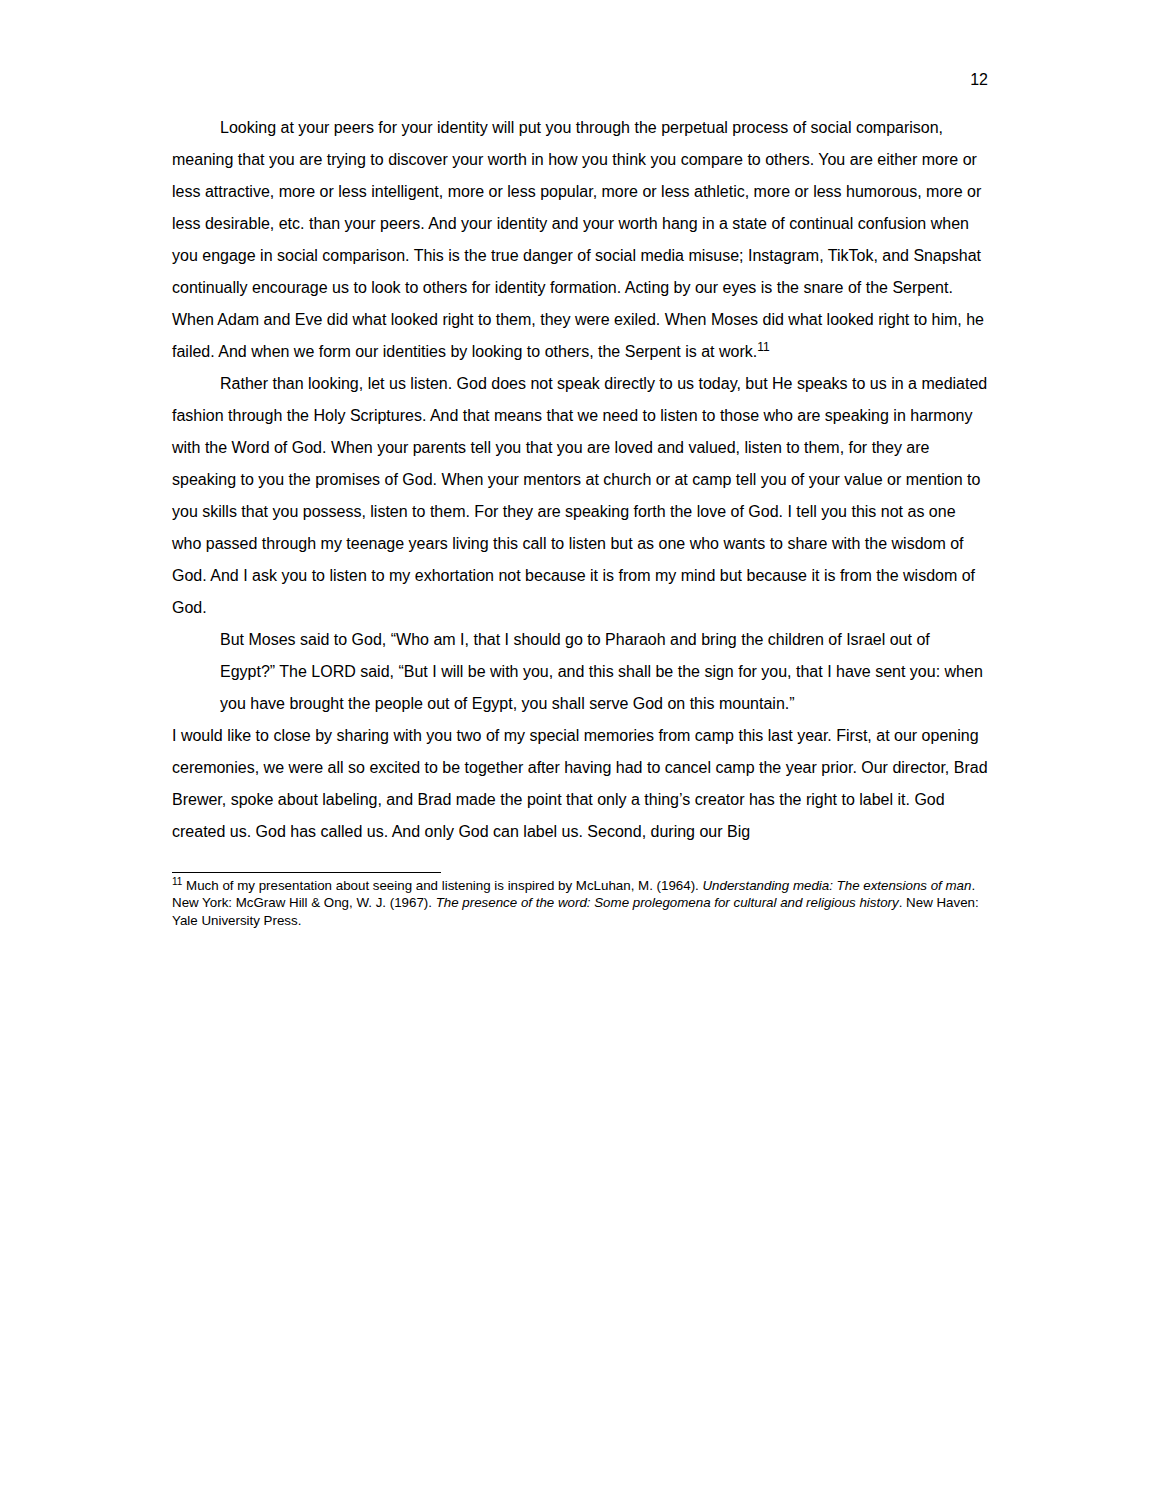12
Looking at your peers for your identity will put you through the perpetual process of social comparison, meaning that you are trying to discover your worth in how you think you compare to others. You are either more or less attractive, more or less intelligent, more or less popular, more or less athletic, more or less humorous, more or less desirable, etc. than your peers. And your identity and your worth hang in a state of continual confusion when you engage in social comparison. This is the true danger of social media misuse; Instagram, TikTok, and Snapshat continually encourage us to look to others for identity formation. Acting by our eyes is the snare of the Serpent. When Adam and Eve did what looked right to them, they were exiled. When Moses did what looked right to him, he failed. And when we form our identities by looking to others, the Serpent is at work.11
Rather than looking, let us listen. God does not speak directly to us today, but He speaks to us in a mediated fashion through the Holy Scriptures. And that means that we need to listen to those who are speaking in harmony with the Word of God. When your parents tell you that you are loved and valued, listen to them, for they are speaking to you the promises of God. When your mentors at church or at camp tell you of your value or mention to you skills that you possess, listen to them. For they are speaking forth the love of God. I tell you this not as one who passed through my teenage years living this call to listen but as one who wants to share with the wisdom of God. And I ask you to listen to my exhortation not because it is from my mind but because it is from the wisdom of God.
But Moses said to God, “Who am I, that I should go to Pharaoh and bring the children of Israel out of Egypt?” The LORD said, “But I will be with you, and this shall be the sign for you, that I have sent you: when you have brought the people out of Egypt, you shall serve God on this mountain.”
I would like to close by sharing with you two of my special memories from camp this last year. First, at our opening ceremonies, we were all so excited to be together after having had to cancel camp the year prior. Our director, Brad Brewer, spoke about labeling, and Brad made the point that only a thing’s creator has the right to label it. God created us. God has called us. And only God can label us. Second, during our Big
11 Much of my presentation about seeing and listening is inspired by McLuhan, M. (1964). Understanding media: The extensions of man. New York: McGraw Hill & Ong, W. J. (1967). The presence of the word: Some prolegomena for cultural and religious history. New Haven: Yale University Press.